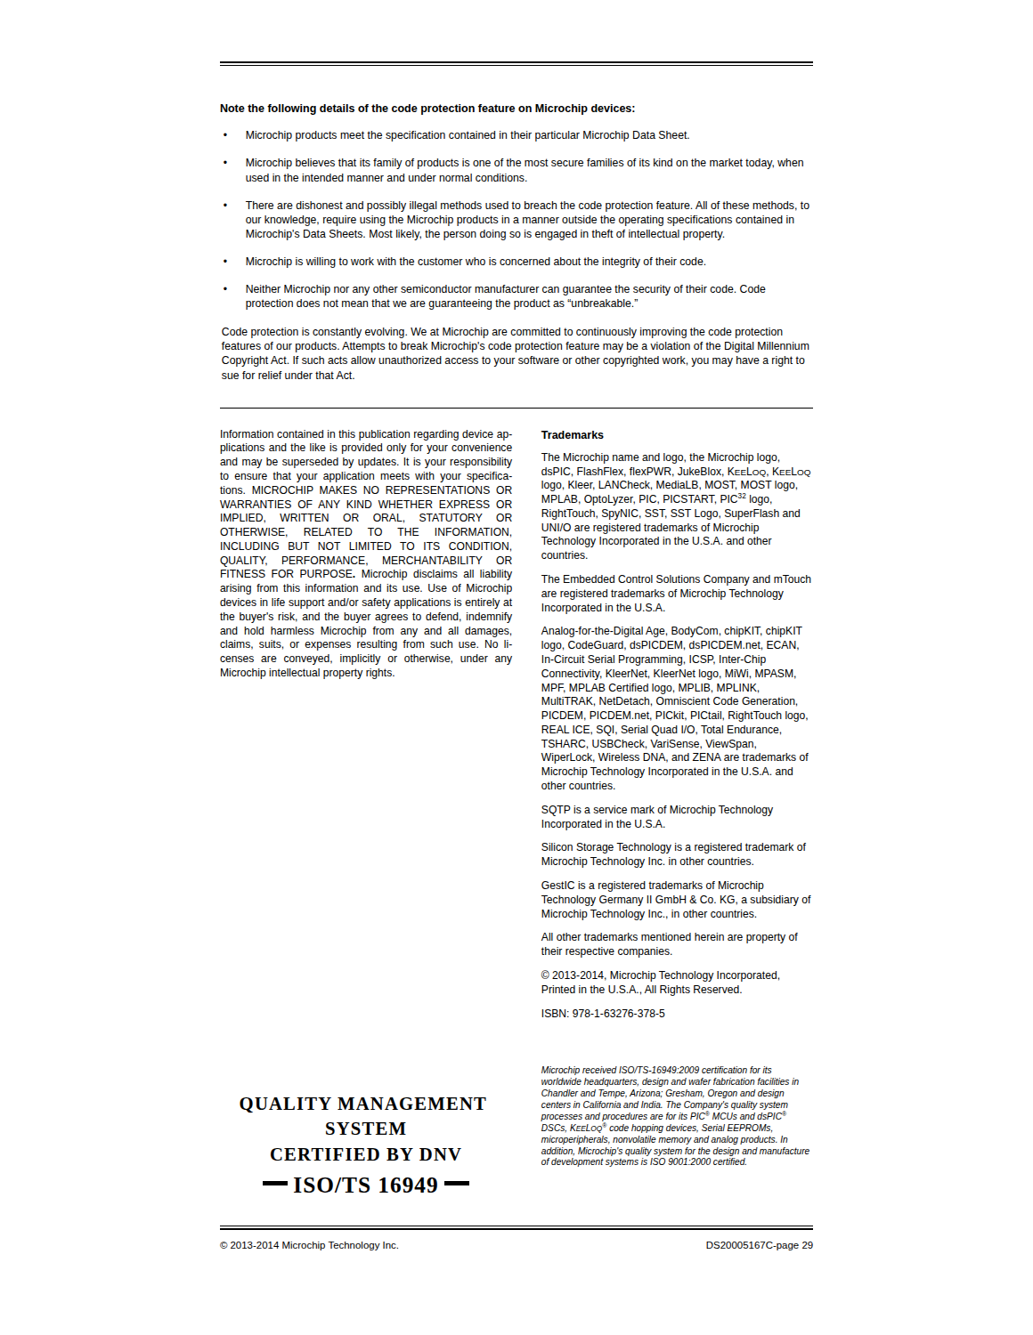Note the following details of the code protection feature on Microchip devices:
Microchip products meet the specification contained in their particular Microchip Data Sheet.
Microchip believes that its family of products is one of the most secure families of its kind on the market today, when used in the intended manner and under normal conditions.
There are dishonest and possibly illegal methods used to breach the code protection feature. All of these methods, to our knowledge, require using the Microchip products in a manner outside the operating specifications contained in Microchip's Data Sheets. Most likely, the person doing so is engaged in theft of intellectual property.
Microchip is willing to work with the customer who is concerned about the integrity of their code.
Neither Microchip nor any other semiconductor manufacturer can guarantee the security of their code. Code protection does not mean that we are guaranteeing the product as “unbreakable.”
Code protection is constantly evolving. We at Microchip are committed to continuously improving the code protection features of our products. Attempts to break Microchip's code protection feature may be a violation of the Digital Millennium Copyright Act. If such acts allow unauthorized access to your software or other copyrighted work, you may have a right to sue for relief under that Act.
Information contained in this publication regarding device applications and the like is provided only for your convenience and may be superseded by updates. It is your responsibility to ensure that your application meets with your specifications. MICROCHIP MAKES NO REPRESENTATIONS OR WARRANTIES OF ANY KIND WHETHER EXPRESS OR IMPLIED, WRITTEN OR ORAL, STATUTORY OR OTHERWISE, RELATED TO THE INFORMATION, INCLUDING BUT NOT LIMITED TO ITS CONDITION, QUALITY, PERFORMANCE, MERCHANTABILITY OR FITNESS FOR PURPOSE. Microchip disclaims all liability arising from this information and its use. Use of Microchip devices in life support and/or safety applications is entirely at the buyer's risk, and the buyer agrees to defend, indemnify and hold harmless Microchip from any and all damages, claims, suits, or expenses resulting from such use. No licenses are conveyed, implicitly or otherwise, under any Microchip intellectual property rights.
Trademarks
The Microchip name and logo, the Microchip logo, dsPIC, FlashFlex, flexPWR, JukeBlox, KEELOQ, KEELOQ logo, Kleer, LANCheck, MediaLB, MOST, MOST logo, MPLAB, OptoLyzer, PIC, PICSTART, PIC32 logo, RightTouch, SpyNIC, SST, SST Logo, SuperFlash and UNI/O are registered trademarks of Microchip Technology Incorporated in the U.S.A. and other countries.
The Embedded Control Solutions Company and mTouch are registered trademarks of Microchip Technology Incorporated in the U.S.A.
Analog-for-the-Digital Age, BodyCom, chipKIT, chipKIT logo, CodeGuard, dsPICDEM, dsPICDEM.net, ECAN, In-Circuit Serial Programming, ICSP, Inter-Chip Connectivity, KleerNet, KleerNet logo, MiWi, MPASM, MPF, MPLAB Certified logo, MPLIB, MPLINK, MultiTRAK, NetDetach, Omniscient Code Generation, PICDEM, PICDEM.net, PICkit, PICtail, RightTouch logo, REAL ICE, SQI, Serial Quad I/O, Total Endurance, TSHARC, USBCheck, VariSense, ViewSpan, WiperLock, Wireless DNA, and ZENA are trademarks of Microchip Technology Incorporated in the U.S.A. and other countries.
SQTP is a service mark of Microchip Technology Incorporated in the U.S.A.
Silicon Storage Technology is a registered trademark of Microchip Technology Inc. in other countries.
GestIC is a registered trademarks of Microchip Technology Germany II GmbH & Co. KG, a subsidiary of Microchip Technology Inc., in other countries.
All other trademarks mentioned herein are property of their respective companies.
© 2013-2014, Microchip Technology Incorporated, Printed in the U.S.A., All Rights Reserved.
ISBN: 978-1-63276-378-5
QUALITY MANAGEMENT SYSTEM
CERTIFIED BY DNV
ISO/TS 16949
Microchip received ISO/TS-16949:2009 certification for its worldwide headquarters, design and wafer fabrication facilities in Chandler and Tempe, Arizona; Gresham, Oregon and design centers in California and India. The Company's quality system processes and procedures are for its PIC® MCUs and dsPIC® DSCs, KEELOQ® code hopping devices, Serial EEPROMs, microperipherals, nonvolatile memory and analog products. In addition, Microchip's quality system for the design and manufacture of development systems is ISO 9001:2000 certified.
© 2013-2014 Microchip Technology Inc.
DS20005167C-page 29